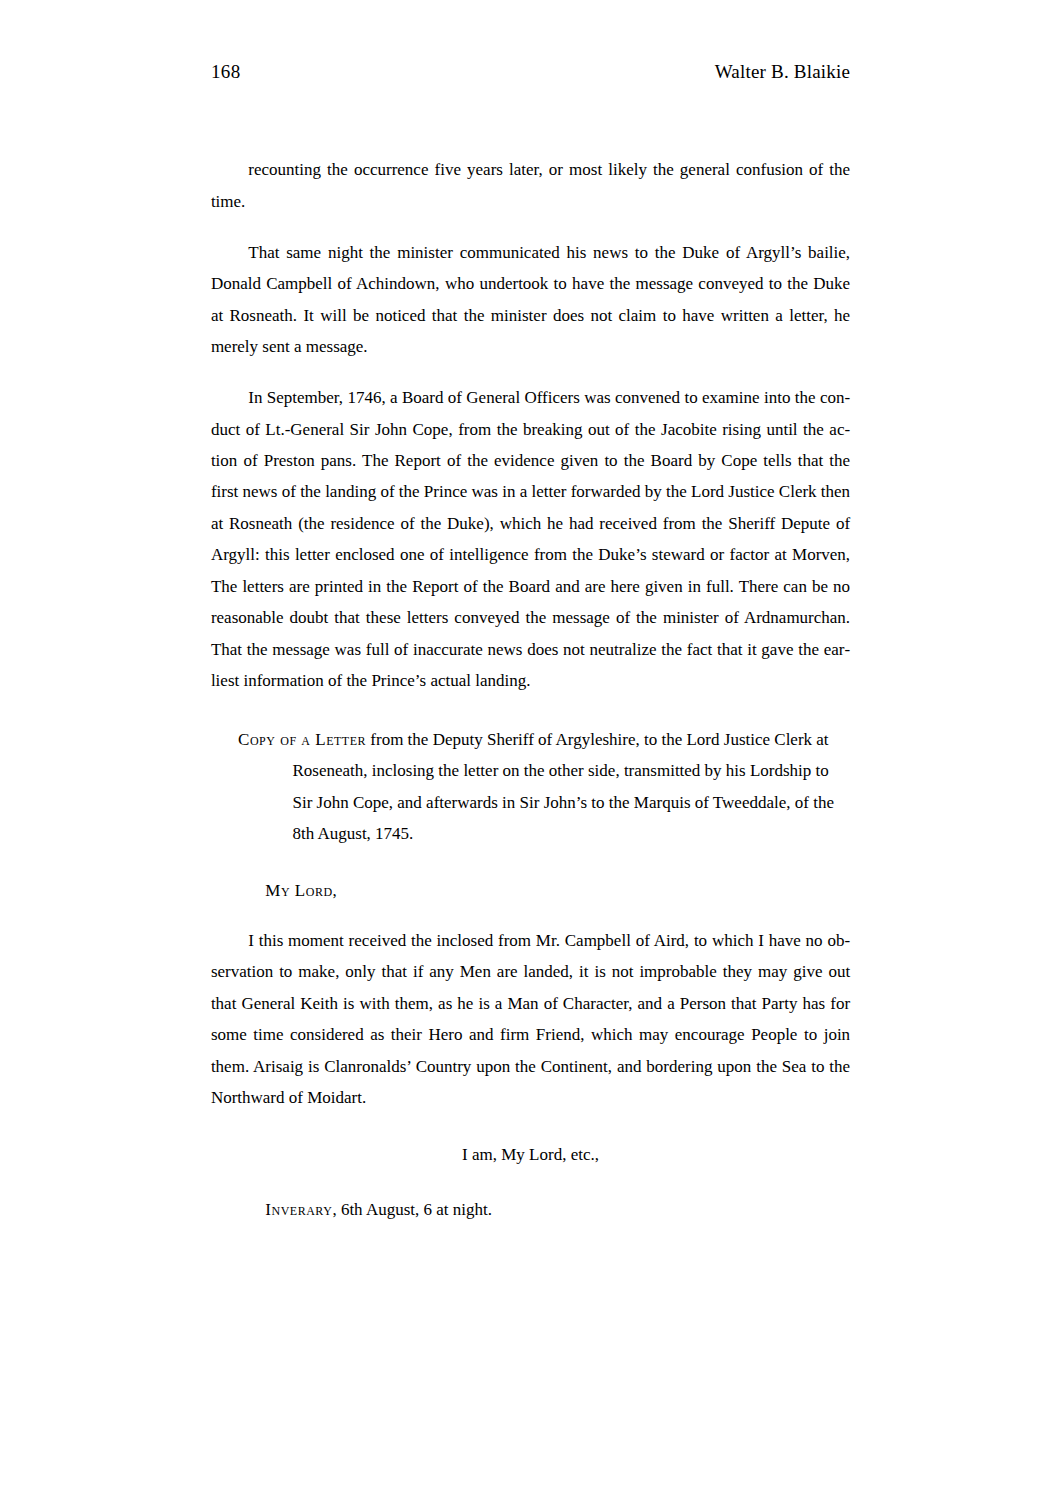168 Walter B. Blaikie
recounting the occurrence five years later, or most likely the general confusion of the time.
That same night the minister communicated his news to the Duke of Argyll’s bailie, Donald Campbell of Achindown, who undertook to have the message conveyed to the Duke at Rosneath. It will be noticed that the minister does not claim to have written a letter, he merely sent a message.
In September, 1746, a Board of General Officers was convened to examine into the conduct of Lt.-General Sir John Cope, from the breaking out of the Jacobite rising until the action of Preston pans. The Report of the evidence given to the Board by Cope tells that the first news of the landing of the Prince was in a letter forwarded by the Lord Justice Clerk then at Rosneath (the residence of the Duke), which he had received from the Sheriff Depute of Argyll: this letter enclosed one of intelligence from the Duke’s steward or factor at Morven, The letters are printed in the Report of the Board and are here given in full. There can be no reasonable doubt that these letters conveyed the message of the minister of Ardnamurchan. That the message was full of inaccurate news does not neutralize the fact that it gave the earliest information of the Prince’s actual landing.
Copy of a Letter from the Deputy Sheriff of Argyleshire, to the Lord Justice Clerk at Roseneath, inclosing the letter on the other side, transmitted by his Lordship to Sir John Cope, and afterwards in Sir John’s to the Marquis of Tweeddale, of the 8th August, 1745.
My Lord,
I this moment received the inclosed from Mr. Campbell of Aird, to which I have no observation to make, only that if any Men are landed, it is not improbable they may give out that General Keith is with them, as he is a Man of Character, and a Person that Party has for some time considered as their Hero and firm Friend, which may encourage People to join them. Arisaig is Clanronalds’ Country upon the Continent, and bordering upon the Sea to the Northward of Moidart.
I am, My Lord, etc.,
Inverary, 6th August, 6 at night.